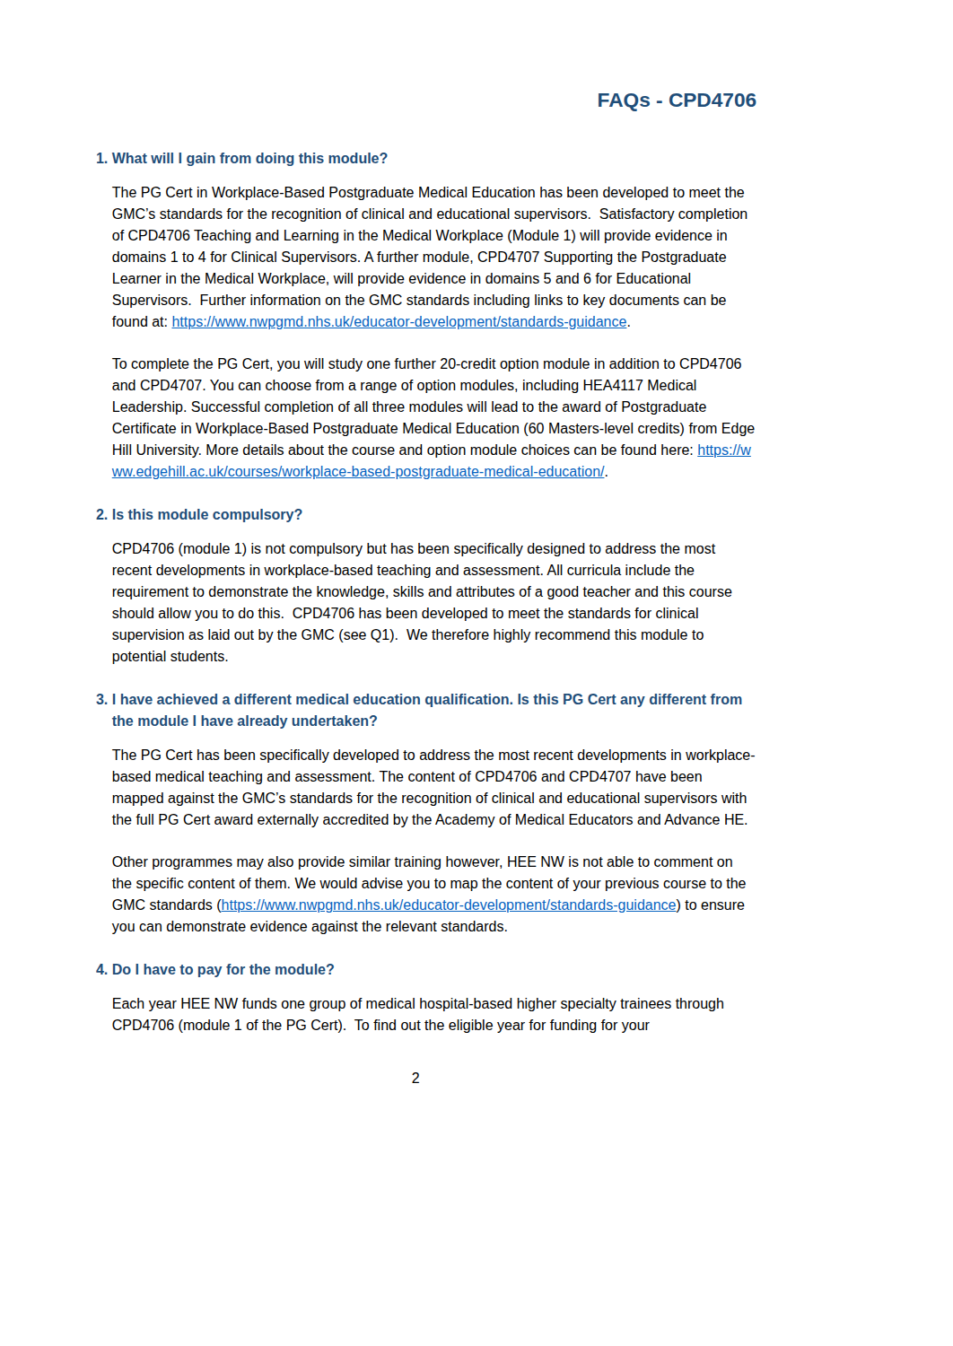FAQs - CPD4706
What will I gain from doing this module?
The PG Cert in Workplace-Based Postgraduate Medical Education has been developed to meet the GMC’s standards for the recognition of clinical and educational supervisors. Satisfactory completion of CPD4706 Teaching and Learning in the Medical Workplace (Module 1) will provide evidence in domains 1 to 4 for Clinical Supervisors. A further module, CPD4707 Supporting the Postgraduate Learner in the Medical Workplace, will provide evidence in domains 5 and 6 for Educational Supervisors. Further information on the GMC standards including links to key documents can be found at: https://www.nwpgmd.nhs.uk/educator-development/standards-guidance.
To complete the PG Cert, you will study one further 20-credit option module in addition to CPD4706 and CPD4707. You can choose from a range of option modules, including HEA4117 Medical Leadership. Successful completion of all three modules will lead to the award of Postgraduate Certificate in Workplace-Based Postgraduate Medical Education (60 Masters-level credits) from Edge Hill University. More details about the course and option module choices can be found here: https://www.edgehill.ac.uk/courses/workplace-based-postgraduate-medical-education/.
Is this module compulsory?
CPD4706 (module 1) is not compulsory but has been specifically designed to address the most recent developments in workplace-based teaching and assessment. All curricula include the requirement to demonstrate the knowledge, skills and attributes of a good teacher and this course should allow you to do this. CPD4706 has been developed to meet the standards for clinical supervision as laid out by the GMC (see Q1). We therefore highly recommend this module to potential students.
I have achieved a different medical education qualification. Is this PG Cert any different from the module I have already undertaken?
The PG Cert has been specifically developed to address the most recent developments in workplace-based medical teaching and assessment. The content of CPD4706 and CPD4707 have been mapped against the GMC’s standards for the recognition of clinical and educational supervisors with the full PG Cert award externally accredited by the Academy of Medical Educators and Advance HE.
Other programmes may also provide similar training however, HEE NW is not able to comment on the specific content of them. We would advise you to map the content of your previous course to the GMC standards (https://www.nwpgmd.nhs.uk/educator-development/standards-guidance) to ensure you can demonstrate evidence against the relevant standards.
Do I have to pay for the module?
Each year HEE NW funds one group of medical hospital-based higher specialty trainees through CPD4706 (module 1 of the PG Cert). To find out the eligible year for funding for your
2